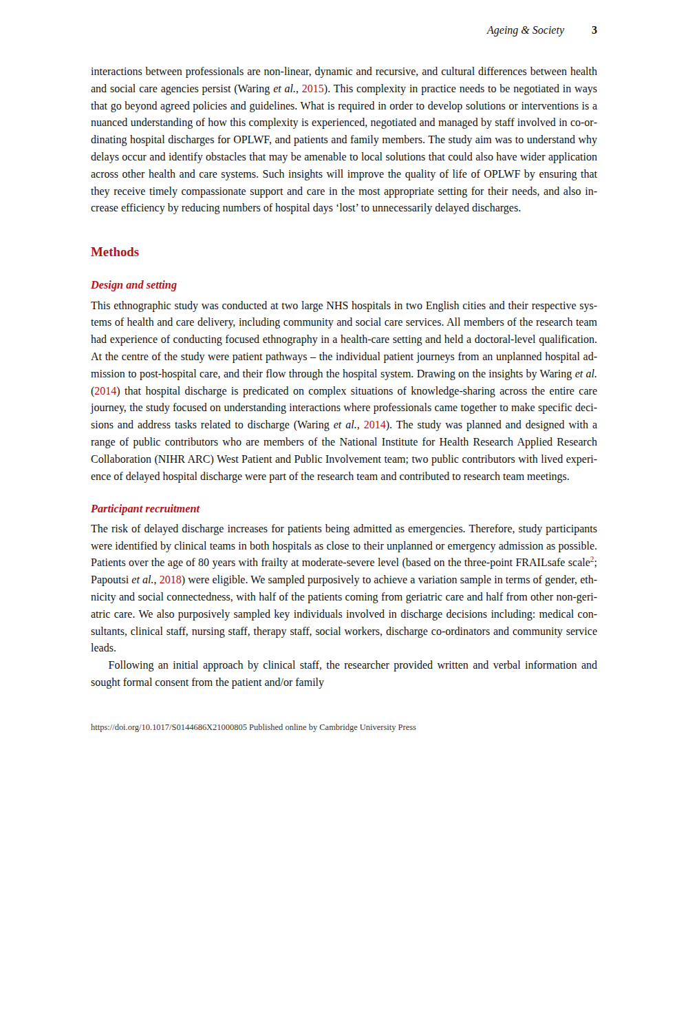Ageing & Society 3
interactions between professionals are non-linear, dynamic and recursive, and cultural differences between health and social care agencies persist (Waring et al., 2015). This complexity in practice needs to be negotiated in ways that go beyond agreed policies and guidelines. What is required in order to develop solutions or interventions is a nuanced understanding of how this complexity is experienced, negotiated and managed by staff involved in co-ordinating hospital discharges for OPLWF, and patients and family members. The study aim was to understand why delays occur and identify obstacles that may be amenable to local solutions that could also have wider application across other health and care systems. Such insights will improve the quality of life of OPLWF by ensuring that they receive timely compassionate support and care in the most appropriate setting for their needs, and also increase efficiency by reducing numbers of hospital days ‘lost’ to unnecessarily delayed discharges.
Methods
Design and setting
This ethnographic study was conducted at two large NHS hospitals in two English cities and their respective systems of health and care delivery, including community and social care services. All members of the research team had experience of conducting focused ethnography in a health-care setting and held a doctoral-level qualification. At the centre of the study were patient pathways – the individual patient journeys from an unplanned hospital admission to post-hospital care, and their flow through the hospital system. Drawing on the insights by Waring et al. (2014) that hospital discharge is predicated on complex situations of knowledge-sharing across the entire care journey, the study focused on understanding interactions where professionals came together to make specific decisions and address tasks related to discharge (Waring et al., 2014). The study was planned and designed with a range of public contributors who are members of the National Institute for Health Research Applied Research Collaboration (NIHR ARC) West Patient and Public Involvement team; two public contributors with lived experience of delayed hospital discharge were part of the research team and contributed to research team meetings.
Participant recruitment
The risk of delayed discharge increases for patients being admitted as emergencies. Therefore, study participants were identified by clinical teams in both hospitals as close to their unplanned or emergency admission as possible. Patients over the age of 80 years with frailty at moderate-severe level (based on the three-point FRAILsafe scale2; Papoutsi et al., 2018) were eligible. We sampled purposively to achieve a variation sample in terms of gender, ethnicity and social connectedness, with half of the patients coming from geriatric care and half from other non-geriatric care. We also purposively sampled key individuals involved in discharge decisions including: medical consultants, clinical staff, nursing staff, therapy staff, social workers, discharge co-ordinators and community service leads.
Following an initial approach by clinical staff, the researcher provided written and verbal information and sought formal consent from the patient and/or family
https://doi.org/10.1017/S0144686X21000805 Published online by Cambridge University Press